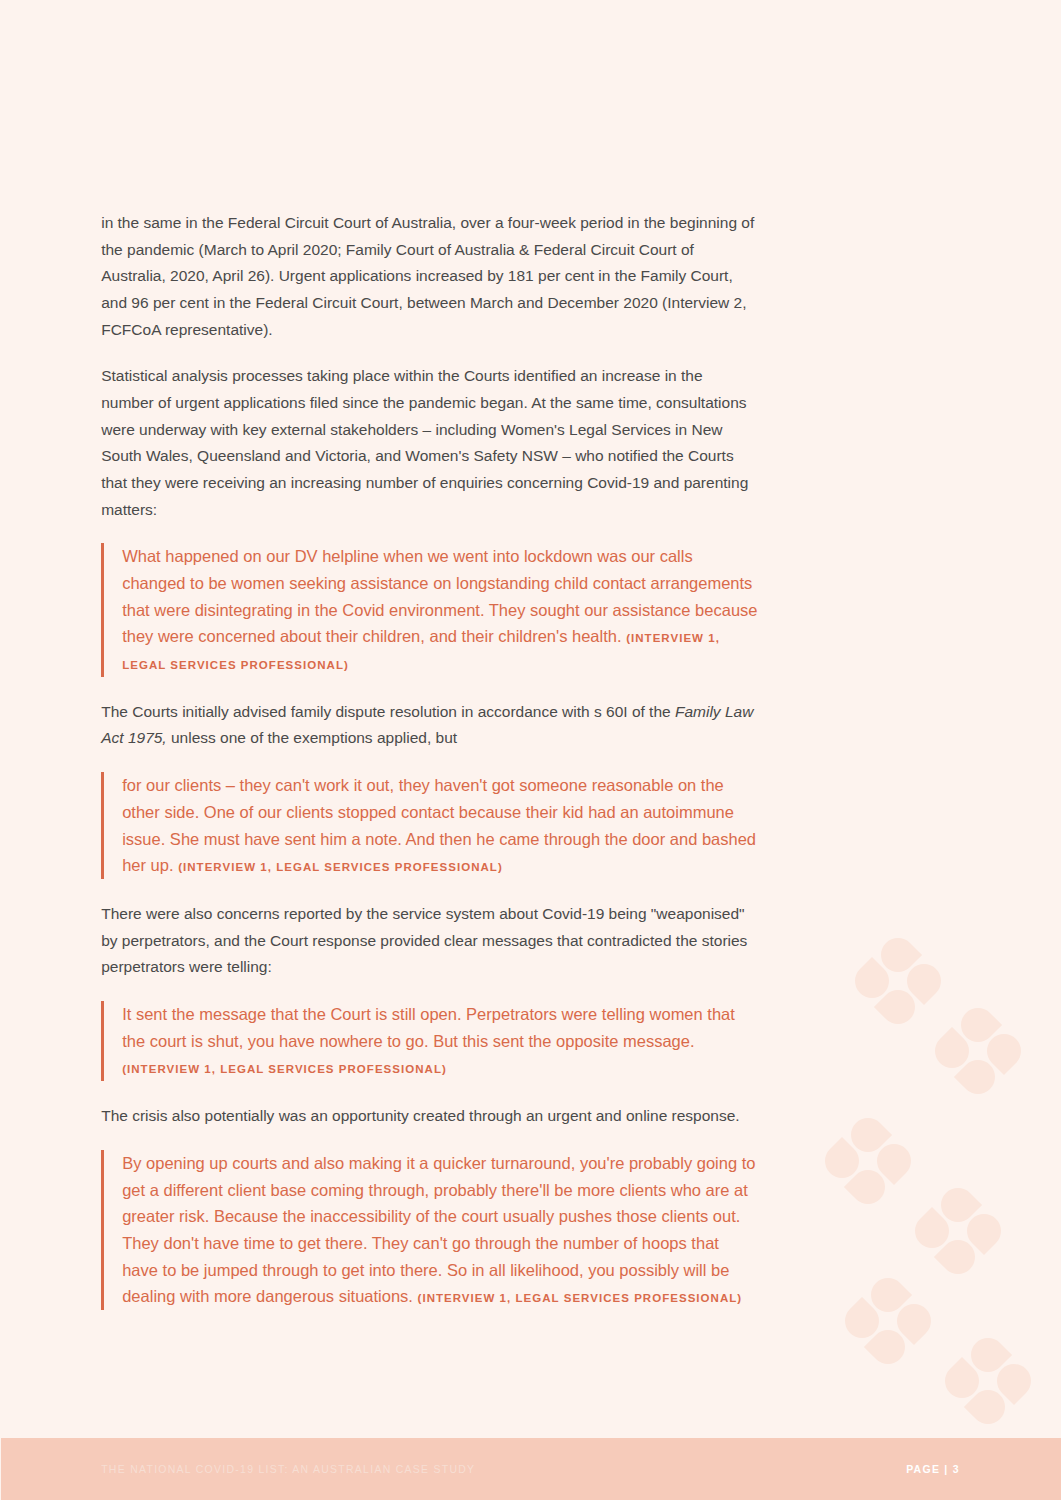in the same in the Federal Circuit Court of Australia, over a four-week period in the beginning of the pandemic (March to April 2020; Family Court of Australia & Federal Circuit Court of Australia, 2020, April 26). Urgent applications increased by 181 per cent in the Family Court, and 96 per cent in the Federal Circuit Court, between March and December 2020 (Interview 2, FCFCoA representative).
Statistical analysis processes taking place within the Courts identified an increase in the number of urgent applications filed since the pandemic began. At the same time, consultations were underway with key external stakeholders – including Women's Legal Services in New South Wales, Queensland and Victoria, and Women's Safety NSW – who notified the Courts that they were receiving an increasing number of enquiries concerning Covid-19 and parenting matters:
What happened on our DV helpline when we went into lockdown was our calls changed to be women seeking assistance on longstanding child contact arrangements that were disintegrating in the Covid environment. They sought our assistance because they were concerned about their children, and their children's health. (Interview 1, legal services professional)
The Courts initially advised family dispute resolution in accordance with s 60I of the Family Law Act 1975, unless one of the exemptions applied, but
for our clients – they can't work it out, they haven't got someone reasonable on the other side. One of our clients stopped contact because their kid had an autoimmune issue. She must have sent him a note. And then he came through the door and bashed her up. (Interview 1, legal services professional)
There were also concerns reported by the service system about Covid-19 being "weaponised" by perpetrators, and the Court response provided clear messages that contradicted the stories perpetrators were telling:
It sent the message that the Court is still open. Perpetrators were telling women that the court is shut, you have nowhere to go. But this sent the opposite message. (Interview 1, legal services professional)
The crisis also potentially was an opportunity created through an urgent and online response.
By opening up courts and also making it a quicker turnaround, you're probably going to get a different client base coming through, probably there'll be more clients who are at greater risk. Because the inaccessibility of the court usually pushes those clients out. They don't have time to get there. They can't go through the number of hoops that have to be jumped through to get into there. So in all likelihood, you possibly will be dealing with more dangerous situations. (Interview 1, legal services professional)
The National Covid-19 List: An Australian Case Study
Page | 3